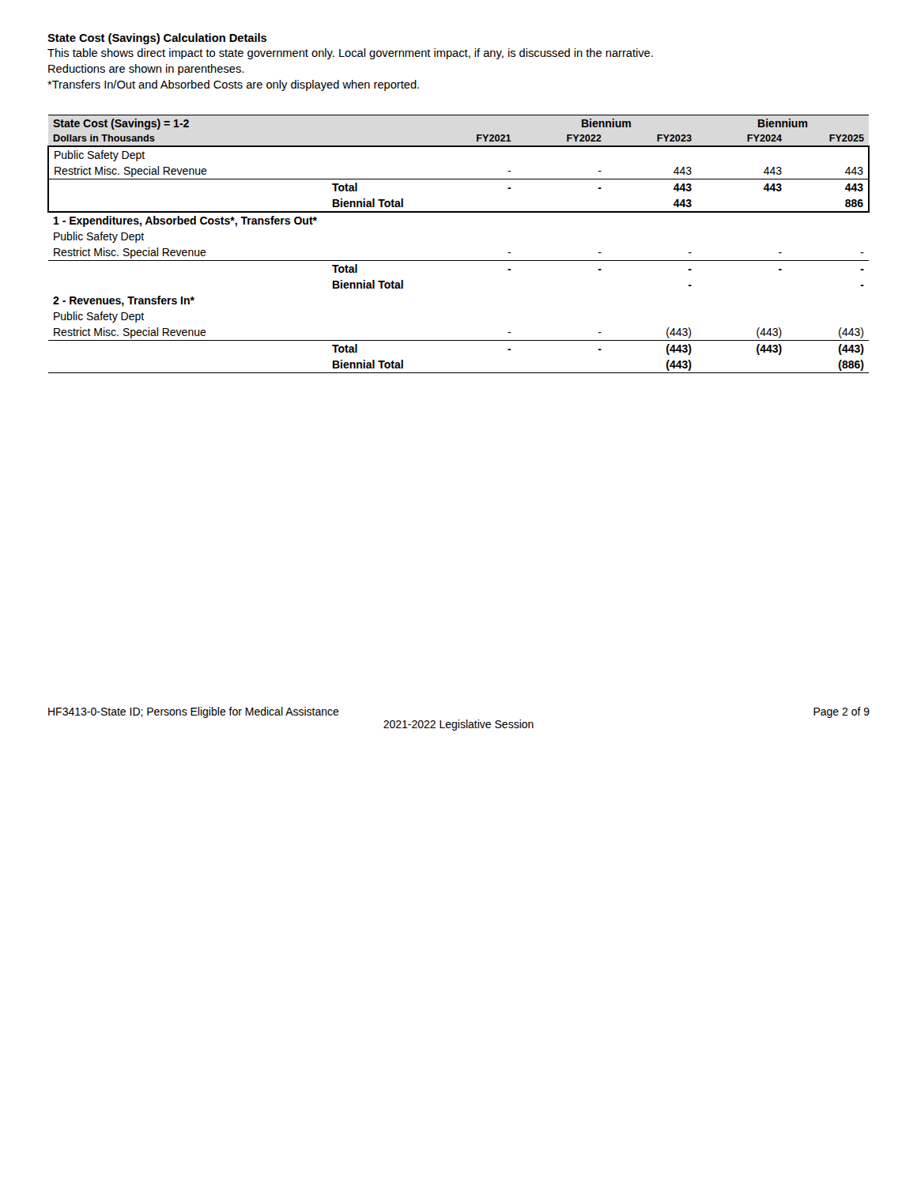State Cost (Savings) Calculation Details
This table shows direct impact to state government only. Local government impact, if any, is discussed in the narrative.
Reductions are shown in parentheses.
*Transfers In/Out and Absorbed Costs are only displayed when reported.
| State Cost (Savings) = 1-2 | | | Biennium | Biennium |
| Dollars in Thousands | | FY2021 | FY2022 | FY2023 | FY2024 | FY2025 |
| Public Safety Dept | | | | | | |
| Restrict Misc. Special Revenue | | - | - | 443 | 443 | 443 |
| | Total | - | - | 443 | 443 | 443 |
| | Biennial Total | | | 443 | | 886 |
| 1 - Expenditures, Absorbed Costs*, Transfers Out* |
| Public Safety Dept | | | | | | |
| Restrict Misc. Special Revenue | | - | - | - | - | - |
| | Total | - | - | - | - | - |
| | Biennial Total | | | - | | - |
| 2 - Revenues, Transfers In* |
| Public Safety Dept | | | | | | |
| Restrict Misc. Special Revenue | | - | - | (443) | (443) | (443) |
| | Total | - | - | (443) | (443) | (443) |
| | Biennial Total | | | (443) | | (886) |
HF3413-0-State ID; Persons Eligible for Medical Assistance Page 2 of 9
2021-2022 Legislative Session